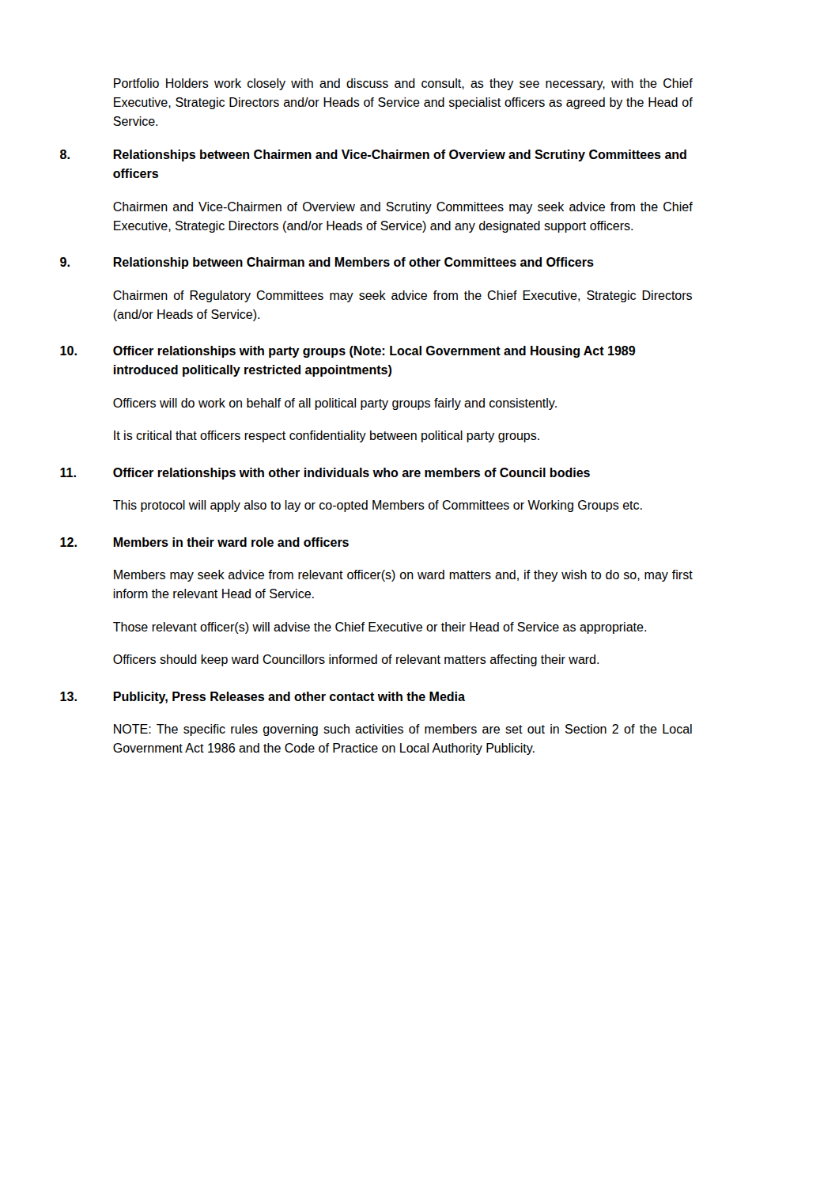Portfolio Holders work closely with and discuss and consult, as they see necessary, with the Chief Executive, Strategic Directors and/or Heads of Service and specialist officers as agreed by the Head of Service.
8. Relationships between Chairmen and Vice-Chairmen of Overview and Scrutiny Committees and officers
Chairmen and Vice-Chairmen of Overview and Scrutiny Committees may seek advice from the Chief Executive, Strategic Directors (and/or Heads of Service) and any designated support officers.
9. Relationship between Chairman and Members of other Committees and Officers
Chairmen of Regulatory Committees may seek advice from the Chief Executive, Strategic Directors (and/or Heads of Service).
10. Officer relationships with party groups (Note: Local Government and Housing Act 1989 introduced politically restricted appointments)
Officers will do work on behalf of all political party groups fairly and consistently.
It is critical that officers respect confidentiality between political party groups.
11. Officer relationships with other individuals who are members of Council bodies
This protocol will apply also to lay or co-opted Members of Committees or Working Groups etc.
12. Members in their ward role and officers
Members may seek advice from relevant officer(s) on ward matters and, if they wish to do so, may first inform the relevant Head of Service.
Those relevant officer(s) will advise the Chief Executive or their Head of Service as appropriate.
Officers should keep ward Councillors informed of relevant matters affecting their ward.
13. Publicity, Press Releases and other contact with the Media
NOTE: The specific rules governing such activities of members are set out in Section 2 of the Local Government Act 1986 and the Code of Practice on Local Authority Publicity.